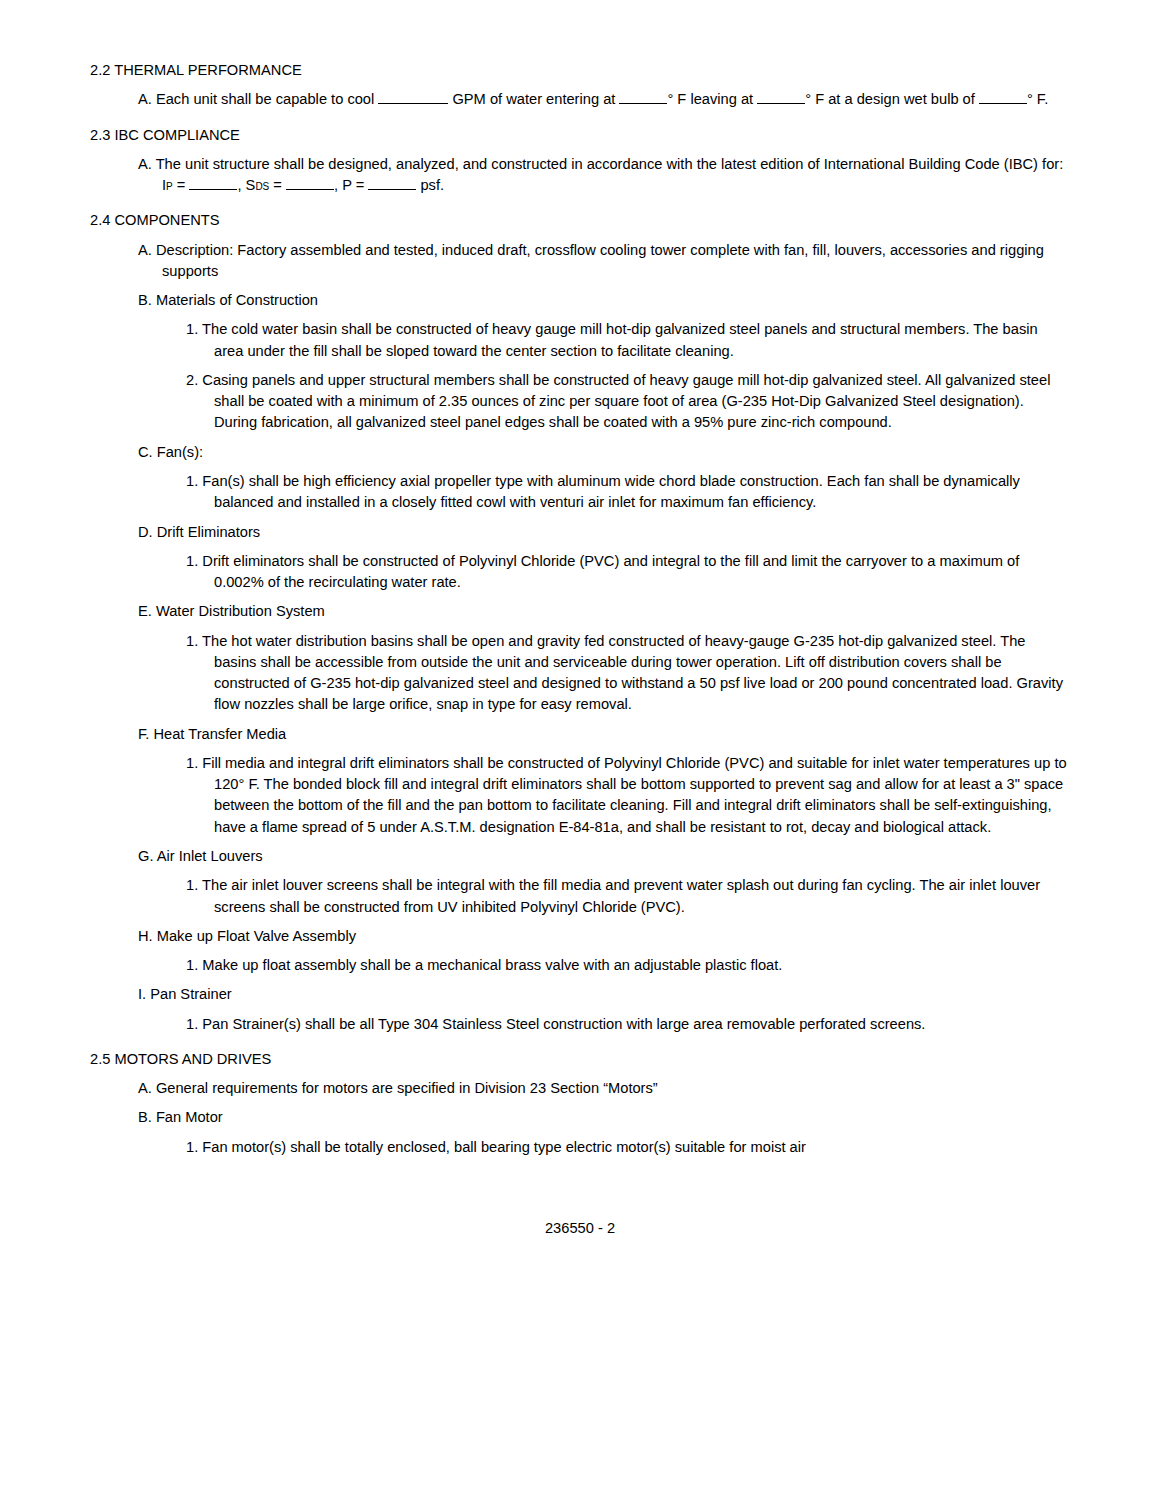2.2 THERMAL PERFORMANCE
A. Each unit shall be capable to cool GPM of water entering at ° F leaving at ° F at a design wet bulb of ° F.
2.3 IBC COMPLIANCE
A. The unit structure shall be designed, analyzed, and constructed in accordance with the latest edition of International Building Code (IBC) for: Ip = , Sds = , P = psf.
2.4 COMPONENTS
A. Description: Factory assembled and tested, induced draft, crossflow cooling tower complete with fan, fill, louvers, accessories and rigging supports
B. Materials of Construction
1. The cold water basin shall be constructed of heavy gauge mill hot-dip galvanized steel panels and structural members. The basin area under the fill shall be sloped toward the center section to facilitate cleaning.
2. Casing panels and upper structural members shall be constructed of heavy gauge mill hot-dip galvanized steel. All galvanized steel shall be coated with a minimum of 2.35 ounces of zinc per square foot of area (G-235 Hot-Dip Galvanized Steel designation). During fabrication, all galvanized steel panel edges shall be coated with a 95% pure zinc-rich compound.
C. Fan(s):
1. Fan(s) shall be high efficiency axial propeller type with aluminum wide chord blade construction. Each fan shall be dynamically balanced and installed in a closely fitted cowl with venturi air inlet for maximum fan efficiency.
D. Drift Eliminators
1. Drift eliminators shall be constructed of Polyvinyl Chloride (PVC) and integral to the fill and limit the carryover to a maximum of 0.002% of the recirculating water rate.
E. Water Distribution System
1. The hot water distribution basins shall be open and gravity fed constructed of heavy-gauge G-235 hot-dip galvanized steel. The basins shall be accessible from outside the unit and serviceable during tower operation. Lift off distribution covers shall be constructed of G-235 hot-dip galvanized steel and designed to withstand a 50 psf live load or 200 pound concentrated load. Gravity flow nozzles shall be large orifice, snap in type for easy removal.
F. Heat Transfer Media
1. Fill media and integral drift eliminators shall be constructed of Polyvinyl Chloride (PVC) and suitable for inlet water temperatures up to 120° F. The bonded block fill and integral drift eliminators shall be bottom supported to prevent sag and allow for at least a 3" space between the bottom of the fill and the pan bottom to facilitate cleaning. Fill and integral drift eliminators shall be self-extinguishing, have a flame spread of 5 under A.S.T.M. designation E-84-81a, and shall be resistant to rot, decay and biological attack.
G. Air Inlet Louvers
1. The air inlet louver screens shall be integral with the fill media and prevent water splash out during fan cycling. The air inlet louver screens shall be constructed from UV inhibited Polyvinyl Chloride (PVC).
H. Make up Float Valve Assembly
1. Make up float assembly shall be a mechanical brass valve with an adjustable plastic float.
I. Pan Strainer
1. Pan Strainer(s) shall be all Type 304 Stainless Steel construction with large area removable perforated screens.
2.5 MOTORS AND DRIVES
A. General requirements for motors are specified in Division 23 Section “Motors”
B. Fan Motor
1. Fan motor(s) shall be totally enclosed, ball bearing type electric motor(s) suitable for moist air
236550 - 2